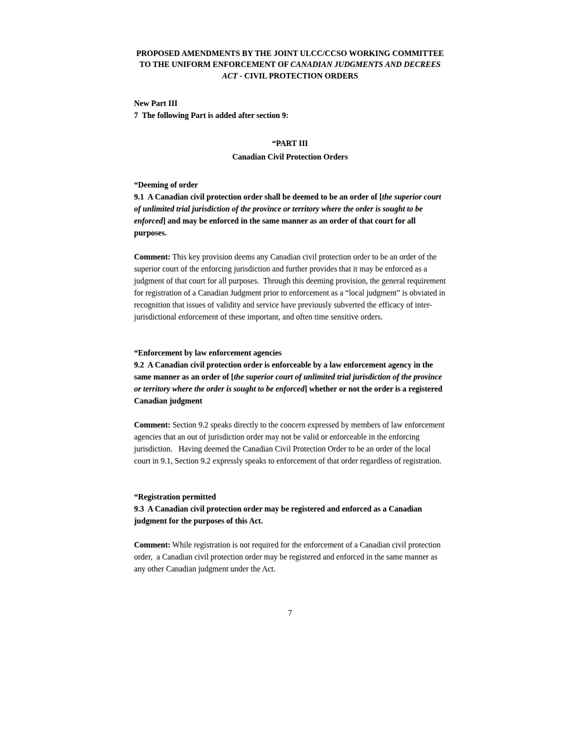PROPOSED AMENDMENTS BY THE JOINT ULCC/CCSO WORKING COMMITTEE TO THE UNIFORM ENFORCEMENT OF CANADIAN JUDGMENTS AND DECREES ACT - CIVIL PROTECTION ORDERS
New Part III
7 The following Part is added after section 9:
“PART III
Canadian Civil Protection Orders
“Deeming of order
9.1 A Canadian civil protection order shall be deemed to be an order of [the superior court of unlimited trial jurisdiction of the province or territory where the order is sought to be enforced] and may be enforced in the same manner as an order of that court for all purposes.
Comment: This key provision deems any Canadian civil protection order to be an order of the superior court of the enforcing jurisdiction and further provides that it may be enforced as a judgment of that court for all purposes. Through this deeming provision, the general requirement for registration of a Canadian Judgment prior to enforcement as a “local judgment” is obviated in recognition that issues of validity and service have previously subverted the efficacy of inter-jurisdictional enforcement of these important, and often time sensitive orders.
“Enforcement by law enforcement agencies
9.2 A Canadian civil protection order is enforceable by a law enforcement agency in the same manner as an order of [the superior court of unlimited trial jurisdiction of the province or territory where the order is sought to be enforced] whether or not the order is a registered Canadian judgment
Comment: Section 9.2 speaks directly to the concern expressed by members of law enforcement agencies that an out of jurisdiction order may not be valid or enforceable in the enforcing jurisdiction. Having deemed the Canadian Civil Protection Order to be an order of the local court in 9.1, Section 9.2 expressly speaks to enforcement of that order regardless of registration.
“Registration permitted
9.3 A Canadian civil protection order may be registered and enforced as a Canadian judgment for the purposes of this Act.
Comment: While registration is not required for the enforcement of a Canadian civil protection order, a Canadian civil protection order may be registered and enforced in the same manner as any other Canadian judgment under the Act.
7